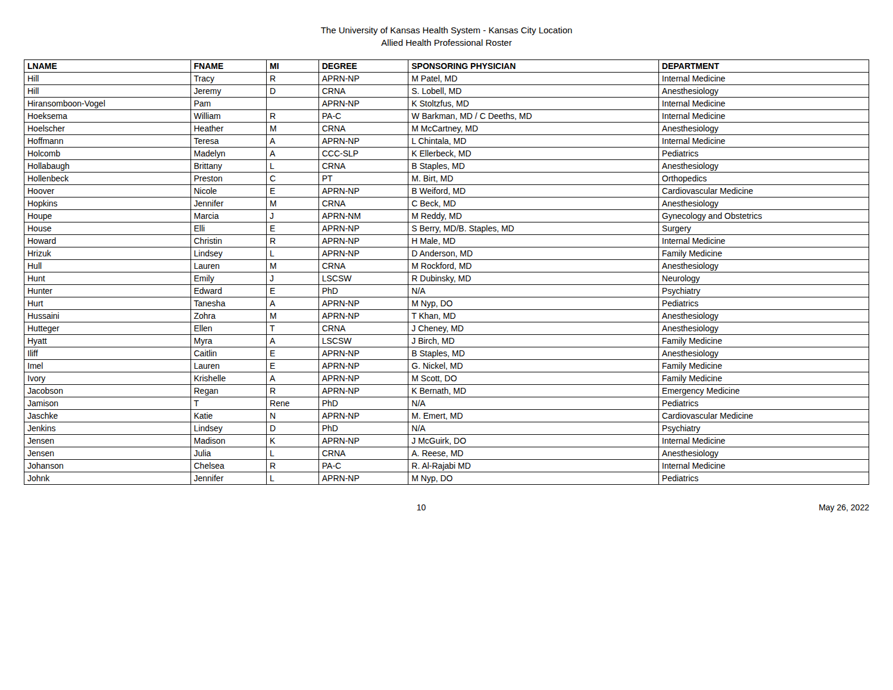The University of Kansas Health System - Kansas City Location
Allied Health Professional Roster
| LNAME | FNAME | MI | DEGREE | SPONSORING PHYSICIAN | DEPARTMENT |
| --- | --- | --- | --- | --- | --- |
| Hill | Tracy | R | APRN-NP | M Patel, MD | Internal Medicine |
| Hill | Jeremy | D | CRNA | S. Lobell, MD | Anesthesiology |
| Hiransomboon-Vogel | Pam | | APRN-NP | K Stoltzfus, MD | Internal Medicine |
| Hoeksema | William | R | PA-C | W Barkman, MD / C Deeths, MD | Internal Medicine |
| Hoelscher | Heather | M | CRNA | M McCartney, MD | Anesthesiology |
| Hoffmann | Teresa | A | APRN-NP | L Chintala, MD | Internal Medicine |
| Holcomb | Madelyn | A | CCC-SLP | K Ellerbeck, MD | Pediatrics |
| Hollabaugh | Brittany | L | CRNA | B Staples, MD | Anesthesiology |
| Hollenbeck | Preston | C | PT | M. Birt, MD | Orthopedics |
| Hoover | Nicole | E | APRN-NP | B Weiford, MD | Cardiovascular Medicine |
| Hopkins | Jennifer | M | CRNA | C Beck, MD | Anesthesiology |
| Houpe | Marcia | J | APRN-NM | M Reddy, MD | Gynecology and Obstetrics |
| House | Elli | E | APRN-NP | S Berry, MD/B. Staples, MD | Surgery |
| Howard | Christin | R | APRN-NP | H Male, MD | Internal Medicine |
| Hrizuk | Lindsey | L | APRN-NP | D Anderson, MD | Family Medicine |
| Hull | Lauren | M | CRNA | M Rockford, MD | Anesthesiology |
| Hunt | Emily | J | LSCSW | R Dubinsky, MD | Neurology |
| Hunter | Edward | E | PhD | N/A | Psychiatry |
| Hurt | Tanesha | A | APRN-NP | M Nyp, DO | Pediatrics |
| Hussaini | Zohra | M | APRN-NP | T Khan, MD | Anesthesiology |
| Hutteger | Ellen | T | CRNA | J Cheney, MD | Anesthesiology |
| Hyatt | Myra | A | LSCSW | J Birch, MD | Family Medicine |
| Iliff | Caitlin | E | APRN-NP | B Staples, MD | Anesthesiology |
| Imel | Lauren | E | APRN-NP | G. Nickel, MD | Family Medicine |
| Ivory | Krishelle | A | APRN-NP | M Scott, DO | Family Medicine |
| Jacobson | Regan | R | APRN-NP | K Bernath, MD | Emergency Medicine |
| Jamison | T | Rene | PhD | N/A | Pediatrics |
| Jaschke | Katie | N | APRN-NP | M. Emert, MD | Cardiovascular Medicine |
| Jenkins | Lindsey | D | PhD | N/A | Psychiatry |
| Jensen | Madison | K | APRN-NP | J McGuirk, DO | Internal Medicine |
| Jensen | Julia | L | CRNA | A. Reese, MD | Anesthesiology |
| Johanson | Chelsea | R | PA-C | R. Al-Rajabi MD | Internal Medicine |
| Johnk | Jennifer | L | APRN-NP | M Nyp, DO | Pediatrics |
10 May 26, 2022